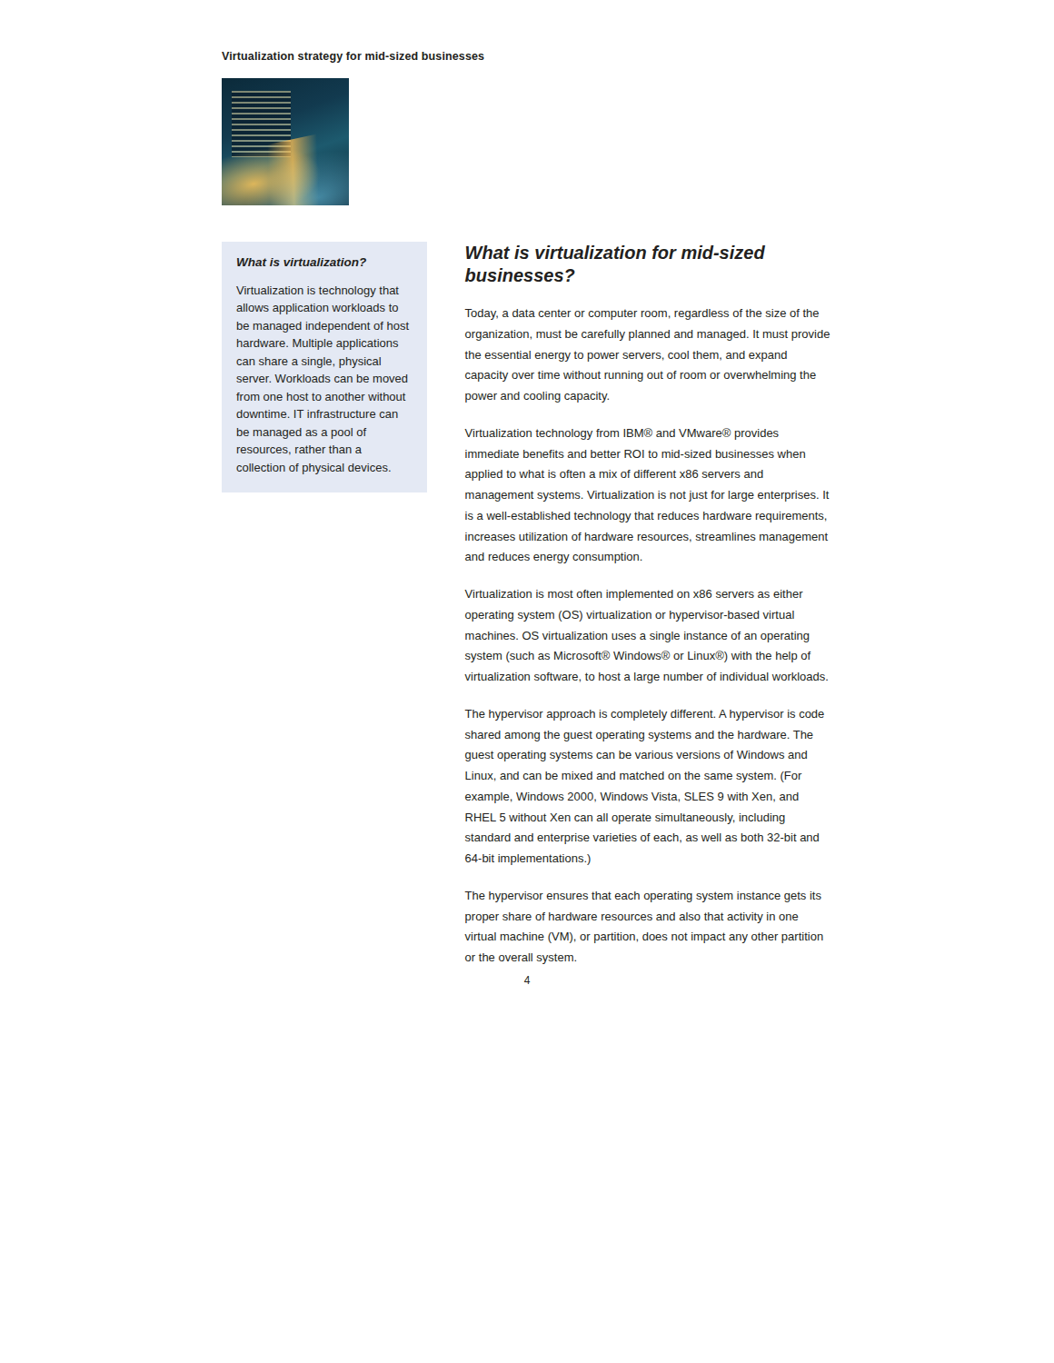Virtualization strategy for mid-sized businesses
What is virtualization?
Virtualization is technology that allows application workloads to be managed independent of host hardware. Multiple applications can share a single, physical server. Workloads can be moved from one host to another without downtime. IT infrastructure can be managed as a pool of resources, rather than a collection of physical devices.
What is virtualization for mid-sized businesses?
Today, a data center or computer room, regardless of the size of the organization, must be carefully planned and managed. It must provide the essential energy to power servers, cool them, and expand capacity over time without running out of room or overwhelming the power and cooling capacity.
Virtualization technology from IBM® and VMware® provides immediate benefits and better ROI to mid-sized businesses when applied to what is often a mix of different x86 servers and management systems. Virtualization is not just for large enterprises. It is a well-established technology that reduces hardware requirements, increases utilization of hardware resources, streamlines management and reduces energy consumption.
Virtualization is most often implemented on x86 servers as either operating system (OS) virtualization or hypervisor-based virtual machines. OS virtualization uses a single instance of an operating system (such as Microsoft® Windows® or Linux®) with the help of virtualization software, to host a large number of individual workloads.
The hypervisor approach is completely different. A hypervisor is code shared among the guest operating systems and the hardware. The guest operating systems can be various versions of Windows and Linux, and can be mixed and matched on the same system. (For example, Windows 2000, Windows Vista, SLES 9 with Xen, and RHEL 5 without Xen can all operate simultaneously, including standard and enterprise varieties of each, as well as both 32-bit and 64-bit implementations.)
The hypervisor ensures that each operating system instance gets its proper share of hardware resources and also that activity in one virtual machine (VM), or partition, does not impact any other partition or the overall system.
4